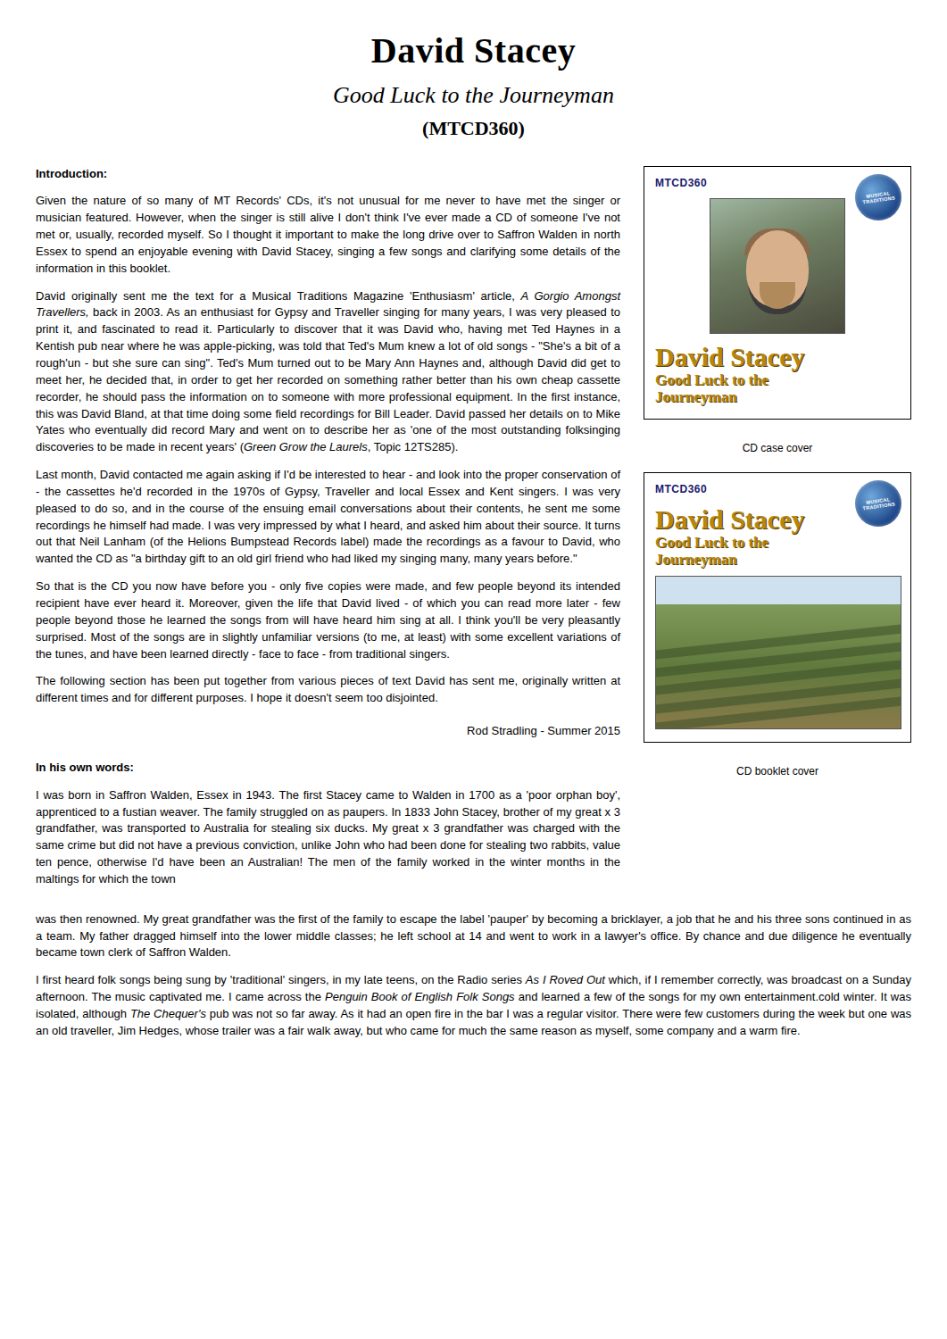David Stacey
Good Luck to the Journeyman
(MTCD360)
Introduction:
Given the nature of so many of MT Records' CDs, it's not unusual for me never to have met the singer or musician featured. However, when the singer is still alive I don't think I've ever made a CD of someone I've not met or, usually, recorded myself. So I thought it important to make the long drive over to Saffron Walden in north Essex to spend an enjoyable evening with David Stacey, singing a few songs and clarifying some details of the information in this booklet.
David originally sent me the text for a Musical Traditions Magazine 'Enthusiasm' article, A Gorgio Amongst Travellers, back in 2003. As an enthusiast for Gypsy and Traveller singing for many years, I was very pleased to print it, and fascinated to read it. Particularly to discover that it was David who, having met Ted Haynes in a Kentish pub near where he was apple-picking, was told that Ted's Mum knew a lot of old songs - "She's a bit of a rough'un - but she sure can sing". Ted's Mum turned out to be Mary Ann Haynes and, although David did get to meet her, he decided that, in order to get her recorded on something rather better than his own cheap cassette recorder, he should pass the information on to someone with more professional equipment. In the first instance, this was David Bland, at that time doing some field recordings for Bill Leader. David passed her details on to Mike Yates who eventually did record Mary and went on to describe her as 'one of the most outstanding folksinging discoveries to be made in recent years' (Green Grow the Laurels, Topic 12TS285).
Last month, David contacted me again asking if I'd be interested to hear - and look into the proper conservation of - the cassettes he'd recorded in the 1970s of Gypsy, Traveller and local Essex and Kent singers. I was very pleased to do so, and in the course of the ensuing email conversations about their contents, he sent me some recordings he himself had made. I was very impressed by what I heard, and asked him about their source. It turns out that Neil Lanham (of the Helions Bumpstead Records label) made the recordings as a favour to David, who wanted the CD as "a birthday gift to an old girl friend who had liked my singing many, many years before."
So that is the CD you now have before you - only five copies were made, and few people beyond its intended recipient have ever heard it. Moreover, given the life that David lived - of which you can read more later - few people beyond those he learned the songs from will have heard him sing at all. I think you'll be very pleasantly surprised. Most of the songs are in slightly unfamiliar versions (to me, at least) with some excellent variations of the tunes, and have been learned directly - face to face - from traditional singers.
The following section has been put together from various pieces of text David has sent me, originally written at different times and for different purposes. I hope it doesn't seem too disjointed.
Rod Stradling - Summer 2015
In his own words:
I was born in Saffron Walden, Essex in 1943. The first Stacey came to Walden in 1700 as a 'poor orphan boy', apprenticed to a fustian weaver. The family struggled on as paupers. In 1833 John Stacey, brother of my great x 3 grandfather, was transported to Australia for stealing six ducks. My great x 3 grandfather was charged with the same crime but did not have a previous conviction, unlike John who had been done for stealing two rabbits, value ten pence, otherwise I'd have been an Australian! The men of the family worked in the winter months in the maltings for which the town
MUSICAL
TRADITIONS
MTCD360
David Stacey
Good Luck to the
Journeyman
CD case cover
MUSICAL
TRADITIONS
MTCD360
David Stacey
Good Luck to the
Journeyman
CD booklet cover
was then renowned. My great grandfather was the first of the family to escape the label 'pauper' by becoming a bricklayer, a job that he and his three sons continued in as a team. My father dragged himself into the lower middle classes; he left school at 14 and went to work in a lawyer's office. By chance and due diligence he eventually became town clerk of Saffron Walden.
I first heard folk songs being sung by 'traditional' singers, in my late teens, on the Radio series As I Roved Out which, if I remember correctly, was broadcast on a Sunday afternoon. The music captivated me. I came across the Penguin Book of English Folk Songs and learned a few of the songs for my own entertainment.cold winter. It was isolated, although The Chequer's pub was not so far away. As it had an open fire in the bar I was a regular visitor. There were few customers during the week but one was an old traveller, Jim Hedges, whose trailer was a fair walk away, but who came for much the same reason as myself, some company and a warm fire.